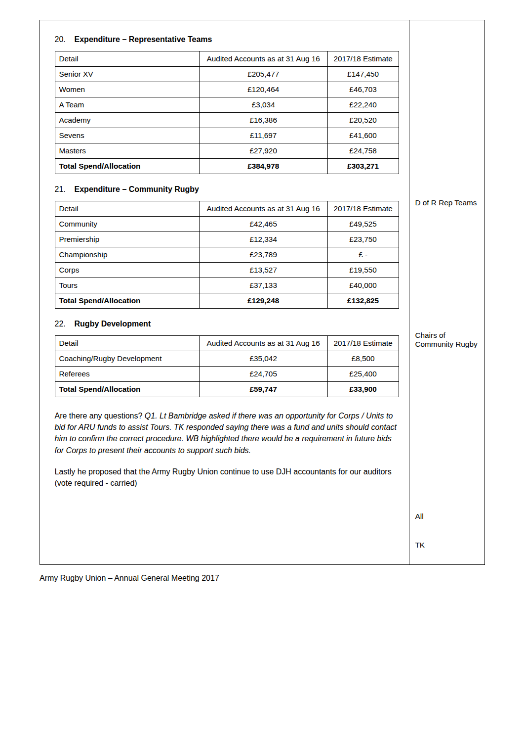20. Expenditure – Representative Teams
| Detail | Audited Accounts as at 31 Aug 16 | 2017/18 Estimate |
| --- | --- | --- |
| Senior XV | £205,477 | £147,450 |
| Women | £120,464 | £46,703 |
| A Team | £3,034 | £22,240 |
| Academy | £16,386 | £20,520 |
| Sevens | £11,697 | £41,600 |
| Masters | £27,920 | £24,758 |
| Total Spend/Allocation | £384,978 | £303,271 |
21. Expenditure – Community Rugby
| Detail | Audited Accounts as at 31 Aug 16 | 2017/18 Estimate |
| --- | --- | --- |
| Community | £42,465 | £49,525 |
| Premiership | £12,334 | £23,750 |
| Championship | £23,789 | £ - |
| Corps | £13,527 | £19,550 |
| Tours | £37,133 | £40,000 |
| Total Spend/Allocation | £129,248 | £132,825 |
22. Rugby Development
| Detail | Audited Accounts as at 31 Aug 16 | 2017/18 Estimate |
| --- | --- | --- |
| Coaching/Rugby Development | £35,042 | £8,500 |
| Referees | £24,705 | £25,400 |
| Total Spend/Allocation | £59,747 | £33,900 |
Are there any questions? Q1. Lt Bambridge asked if there was an opportunity for Corps / Units to bid for ARU funds to assist Tours. TK responded saying there was a fund and units should contact him to confirm the correct procedure. WB highlighted there would be a requirement in future bids for Corps to present their accounts to support such bids.
Lastly he proposed that the Army Rugby Union continue to use DJH accountants for our auditors (vote required - carried)
D of R Rep Teams
Chairs of Community Rugby
All
TK
Army Rugby Union – Annual General Meeting 2017